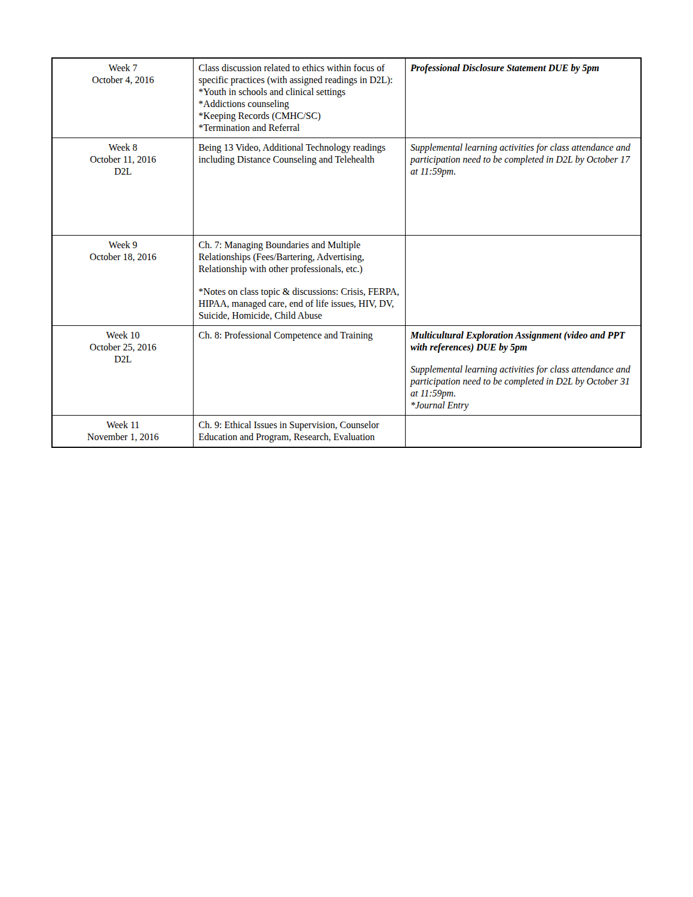| Week 7 October 4, 2016 | Class discussion related to ethics within focus of specific practices (with assigned readings in D2L): *Youth in schools and clinical settings *Addictions counseling *Keeping Records (CMHC/SC) *Termination and Referral | Professional Disclosure Statement DUE by 5pm |
| Week 8 October 11, 2016 D2L | Being 13 Video, Additional Technology readings including Distance Counseling and Telehealth | Supplemental learning activities for class attendance and participation need to be completed in D2L by October 17 at 11:59pm. |
| Week 9 October 18, 2016 | Ch. 7: Managing Boundaries and Multiple Relationships (Fees/Bartering, Advertising, Relationship with other professionals, etc.) *Notes on class topic & discussions: Crisis, FERPA, HIPAA, managed care, end of life issues, HIV, DV, Suicide, Homicide, Child Abuse | |
| Week 10 October 25, 2016 D2L | Ch. 8: Professional Competence and Training | Multicultural Exploration Assignment (video and PPT with references) DUE by 5pm Supplemental learning activities for class attendance and participation need to be completed in D2L by October 31 at 11:59pm. *Journal Entry |
| Week 11 November 1, 2016 | Ch. 9: Ethical Issues in Supervision, Counselor Education and Program, Research, Evaluation | |